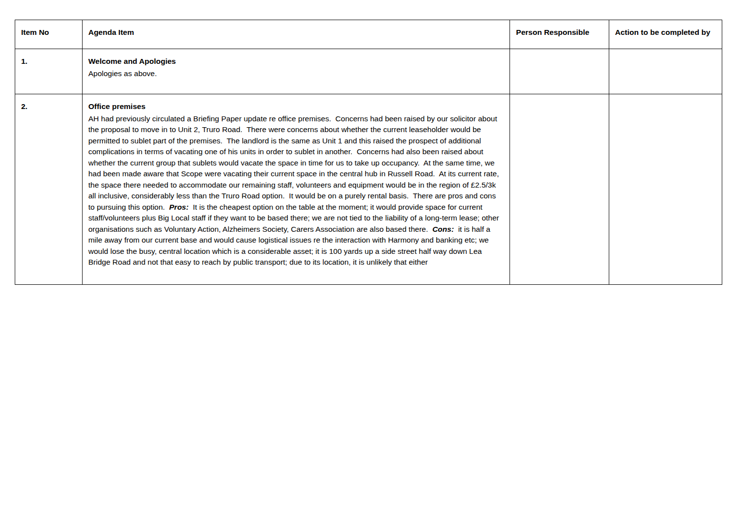| Item No | Agenda Item | Person Responsible | Action to be completed by |
| --- | --- | --- | --- |
| 1. | Welcome and Apologies Apologies as above. | | |
| 2. | Office premises AH had previously circulated a Briefing Paper update re office premises. Concerns had been raised by our solicitor about the proposal to move in to Unit 2, Truro Road. There were concerns about whether the current leaseholder would be permitted to sublet part of the premises. The landlord is the same as Unit 1 and this raised the prospect of additional complications in terms of vacating one of his units in order to sublet in another. Concerns had also been raised about whether the current group that sublets would vacate the space in time for us to take up occupancy. At the same time, we had been made aware that Scope were vacating their current space in the central hub in Russell Road. At its current rate, the space there needed to accommodate our remaining staff, volunteers and equipment would be in the region of £2.5/3k all inclusive, considerably less than the Truro Road option. It would be on a purely rental basis. There are pros and cons to pursuing this option. Pros: It is the cheapest option on the table at the moment; it would provide space for current staff/volunteers plus Big Local staff if they want to be based there; we are not tied to the liability of a long-term lease; other organisations such as Voluntary Action, Alzheimers Society, Carers Association are also based there. Cons: it is half a mile away from our current base and would cause logistical issues re the interaction with Harmony and banking etc; we would lose the busy, central location which is a considerable asset; it is 100 yards up a side street half way down Lea Bridge Road and not that easy to reach by public transport; due to its location, it is unlikely that either | | |